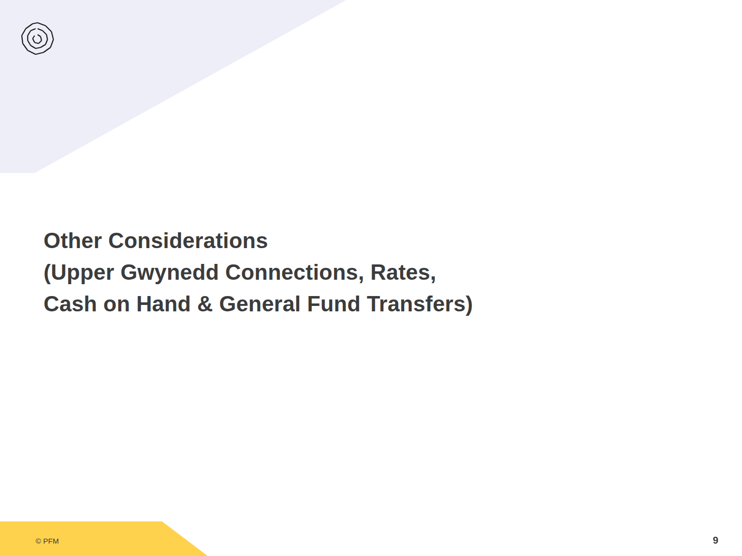Other Considerations
(Upper Gwynedd Connections, Rates,
Cash on Hand & General Fund Transfers)
© PFM
9